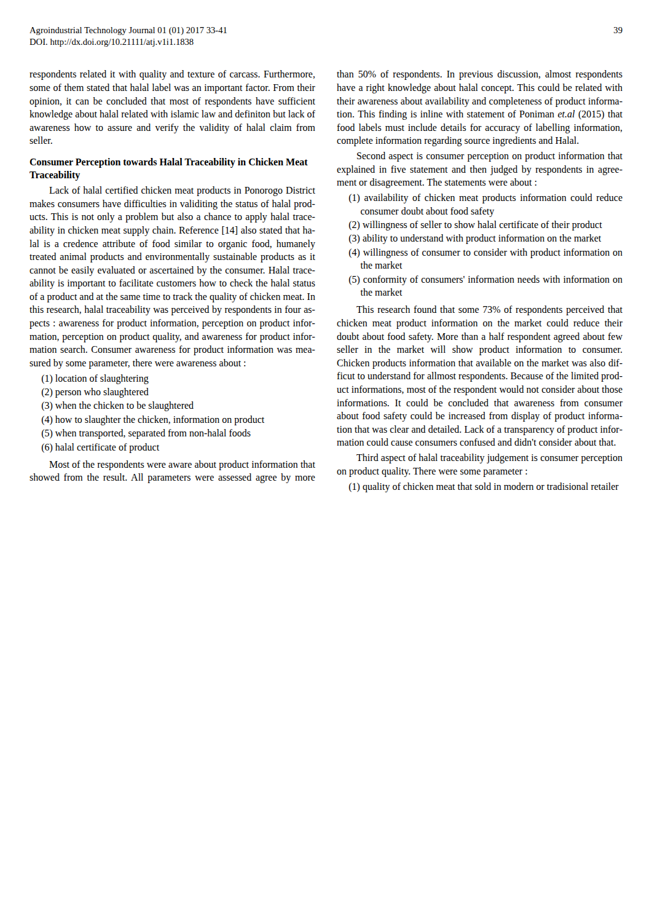Agroindustrial Technology Journal 01 (01) 2017 33-41
DOI. http://dx.doi.org/10.21111/atj.v1i1.1838
39
respondents related it with quality and texture of carcass. Furthermore, some of them stated that halal label was an important factor. From their opinion, it can be concluded that most of respondents have sufficient knowledge about halal related with islamic law and definiton but lack of awareness how to assure and verify the validity of halal claim from seller.
Consumer Perception towards Halal Traceability in Chicken Meat Traceability
Lack of halal certified chicken meat products in Ponorogo District makes consumers have difficulties in validiting the status of halal products. This is not only a problem but also a chance to apply halal traceability in chicken meat supply chain. Reference [14] also stated that halal is a credence attribute of food similar to organic food, humanely treated animal products and environmentally sustainable products as it cannot be easily evaluated or ascertained by the consumer. Halal traceability is important to facilitate customers how to check the halal status of a product and at the same time to track the quality of chicken meat. In this research, halal traceability was perceived by respondents in four aspects : awareness for product information, perception on product information, perception on product quality, and awareness for product information search. Consumer awareness for product information was measured by some parameter, there were awareness about :
location of slaughtering
person who slaughtered
when the chicken to be slaughtered
how to slaughter the chicken, information on product
when transported, separated from non-halal foods
halal certificate of product
Most of the respondents were aware about product information that showed from the result. All parameters were assessed agree by more than 50% of respondents. In previous discussion, almost respondents have a right knowledge about halal concept. This could be related with their awareness about availability and completeness of product information. This finding is inline with statement of Poniman et.al (2015) that food labels must include details for accuracy of labelling information, complete information regarding source ingredients and Halal.
Second aspect is consumer perception on product information that explained in five statement and then judged by respondents in agreement or disagreement. The statements were about :
availability of chicken meat products information could reduce consumer doubt about food safety
willingness of seller to show halal certificate of their product
ability to understand with product information on the market
willingness of consumer to consider with product information on the market
conformity of consumers' information needs with information on the market
This research found that some 73% of respondents perceived that chicken meat product information on the market could reduce their doubt about food safety. More than a half respondent agreed about few seller in the market will show product information to consumer. Chicken products information that available on the market was also difficut to understand for allmost respondents. Because of the limited product informations, most of the respondent would not consider about those informations. It could be concluded that awareness from consumer about food safety could be increased from display of product information that was clear and detailed. Lack of a transparency of product information could cause consumers confused and didn't consider about that.
Third aspect of halal traceability judgement is consumer perception on product quality. There were some parameter :
quality of chicken meat that sold in modern or tradisional retailer